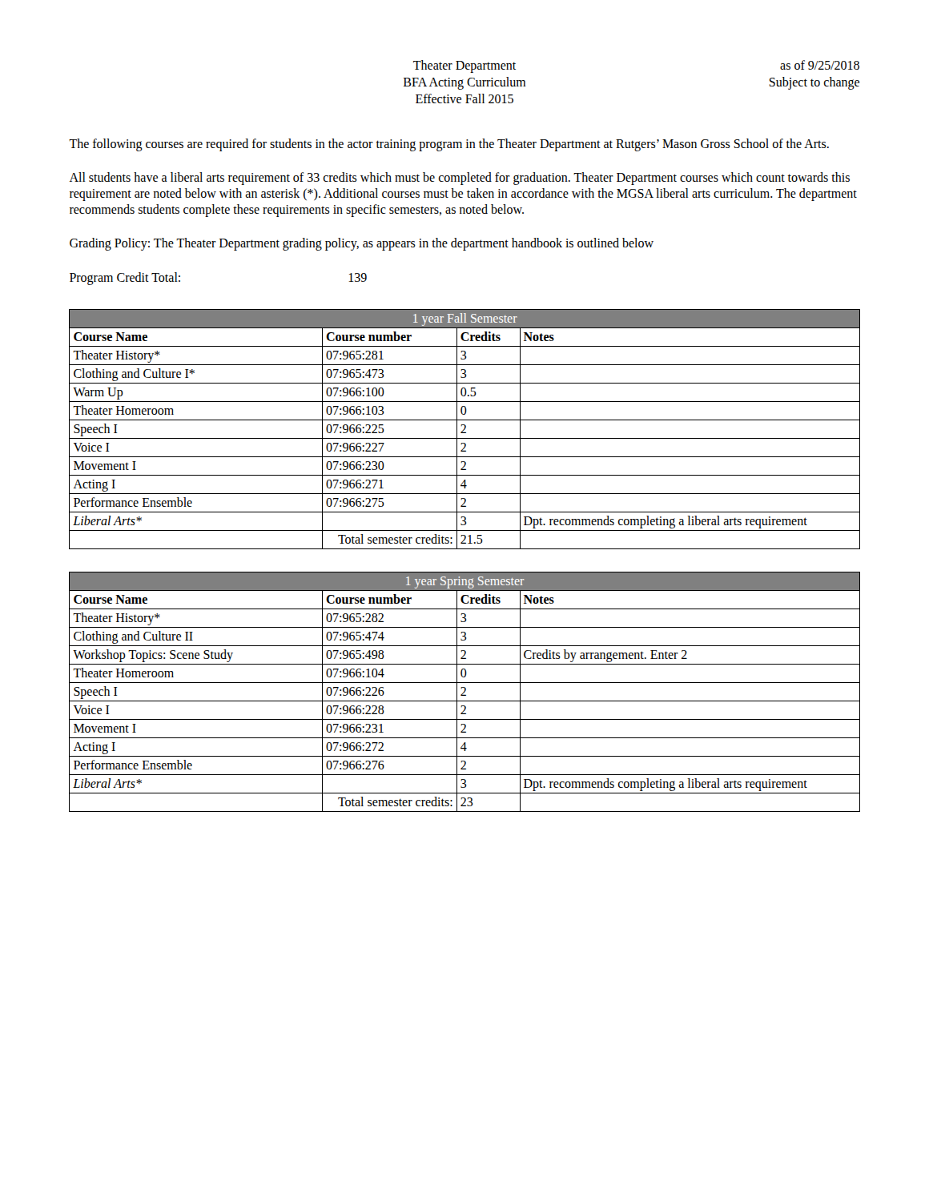Theater Department
BFA Acting Curriculum
Effective Fall 2015
as of 9/25/2018
Subject to change
The following courses are required for students in the actor training program in the Theater Department at Rutgers’ Mason Gross School of the Arts.
All students have a liberal arts requirement of 33 credits which must be completed for graduation. Theater Department courses which count towards this requirement are noted below with an asterisk (*). Additional courses must be taken in accordance with the MGSA liberal arts curriculum. The department recommends students complete these requirements in specific semesters, as noted below.
Grading Policy: The Theater Department grading policy, as appears in the department handbook is outlined below
Program Credit Total: 139
1 year Fall Semester
| Course Name | Course number | Credits | Notes |
| --- | --- | --- | --- |
| Theater History* | 07:965:281 | 3 | |
| Clothing and Culture I* | 07:965:473 | 3 | |
| Warm Up | 07:966:100 | 0.5 | |
| Theater Homeroom | 07:966:103 | 0 | |
| Speech I | 07:966:225 | 2 | |
| Voice I | 07:966:227 | 2 | |
| Movement I | 07:966:230 | 2 | |
| Acting I | 07:966:271 | 4 | |
| Performance Ensemble | 07:966:275 | 2 | |
| Liberal Arts* | | 3 | Dpt. recommends completing a liberal arts requirement |
| | Total semester credits: | 21.5 | |
1 year Spring Semester
| Course Name | Course number | Credits | Notes |
| --- | --- | --- | --- |
| Theater History* | 07:965:282 | 3 | |
| Clothing and Culture II | 07:965:474 | 3 | |
| Workshop Topics: Scene Study | 07:965:498 | 2 | Credits by arrangement. Enter 2 |
| Theater Homeroom | 07:966:104 | 0 | |
| Speech I | 07:966:226 | 2 | |
| Voice I | 07:966:228 | 2 | |
| Movement I | 07:966:231 | 2 | |
| Acting I | 07:966:272 | 4 | |
| Performance Ensemble | 07:966:276 | 2 | |
| Liberal Arts* | | 3 | Dpt. recommends completing a liberal arts requirement |
| | Total semester credits: | 23 | |